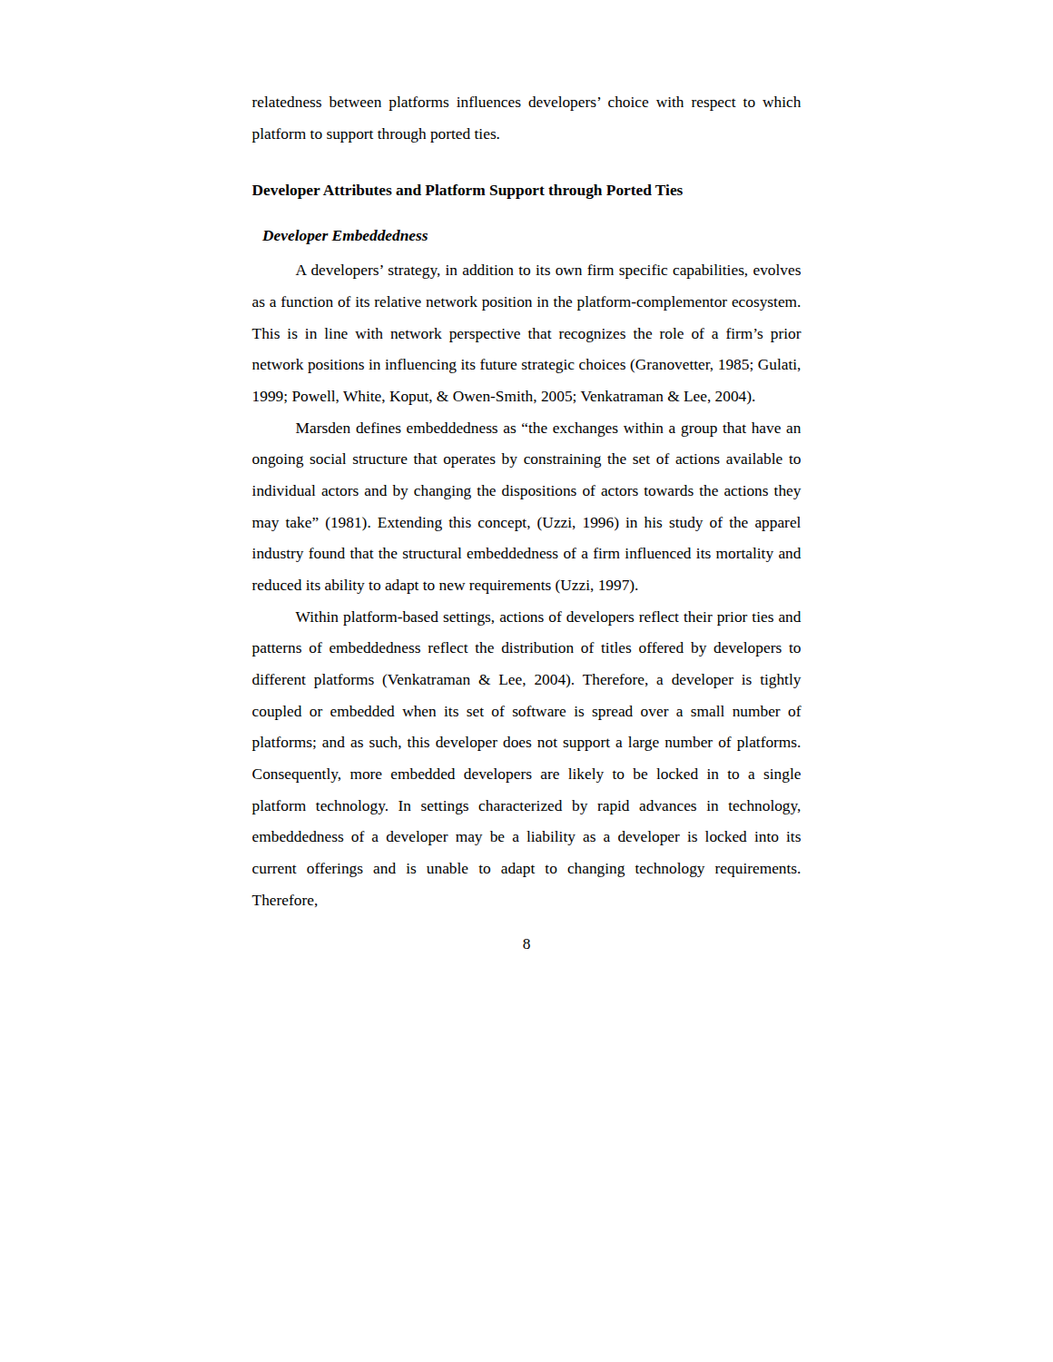relatedness between platforms influences developers’ choice with respect to which platform to support through ported ties.
Developer Attributes and Platform Support through Ported Ties
Developer Embeddedness
A developers’ strategy, in addition to its own firm specific capabilities, evolves as a function of its relative network position in the platform-complementor ecosystem. This is in line with network perspective that recognizes the role of a firm’s prior network positions in influencing its future strategic choices (Granovetter, 1985; Gulati, 1999; Powell, White, Koput, & Owen-Smith, 2005; Venkatraman & Lee, 2004).
Marsden defines embeddedness as “the exchanges within a group that have an ongoing social structure that operates by constraining the set of actions available to individual actors and by changing the dispositions of actors towards the actions they may take” (1981). Extending this concept, (Uzzi, 1996) in his study of the apparel industry found that the structural embeddedness of a firm influenced its mortality and reduced its ability to adapt to new requirements (Uzzi, 1997).
Within platform-based settings, actions of developers reflect their prior ties and patterns of embeddedness reflect the distribution of titles offered by developers to different platforms (Venkatraman & Lee, 2004). Therefore, a developer is tightly coupled or embedded when its set of software is spread over a small number of platforms; and as such, this developer does not support a large number of platforms. Consequently, more embedded developers are likely to be locked in to a single platform technology. In settings characterized by rapid advances in technology, embeddedness of a developer may be a liability as a developer is locked into its current offerings and is unable to adapt to changing technology requirements. Therefore,
8